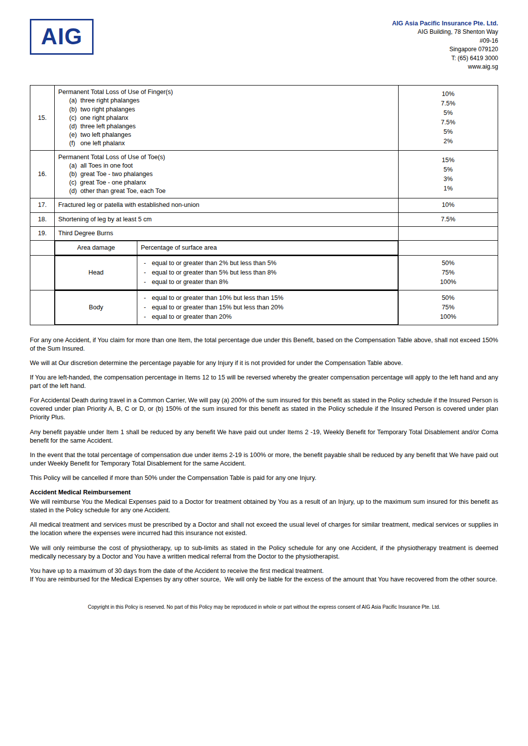AIG
AIG Asia Pacific Insurance Pte. Ltd.
AIG Building, 78 Shenton Way
#09-16
Singapore 079120
T: (65) 6419 3000
www.aig.sg
| 15. | Permanent Total Loss of Use of Finger(s) (a) three right phalanges (b) two right phalanges (c) one right phalanx (d) three left phalanges (e) two left phalanges (f) one left phalanx | 10% 7.5% 5% 7.5% 5% 2% |
| 16. | Permanent Total Loss of Use of Toe(s) (a) all Toes in one foot (b) great Toe - two phalanges (c) great Toe - one phalanx (d) other than great Toe, each Toe | 15% 5% 3% 1% |
| 17. | Fractured leg or patella with established non-union | 10% |
| 18. | Shortening of leg by at least 5 cm | 7.5% |
| 19. | Third Degree Burns | |
| | / Area damage / Percentage of surface area / | |
| | / Head / equal to or greater than 2% but less than 5% equal to or greater than 5% but less than 8% equal to or greater than 8% / | 50% 75% 100% |
| | / Body / equal to or greater than 10% but less than 15% equal to or greater than 15% but less than 20% equal to or greater than 20% / | 50% 75% 100% |
For any one Accident, if You claim for more than one Item, the total percentage due under this Benefit, based on the Compensation Table above, shall not exceed 150% of the Sum Insured.
We will at Our discretion determine the percentage payable for any Injury if it is not provided for under the Compensation Table above.
If You are left-handed, the compensation percentage in Items 12 to 15 will be reversed whereby the greater compensation percentage will apply to the left hand and any part of the left hand.
For Accidental Death during travel in a Common Carrier, We will pay (a) 200% of the sum insured for this benefit as stated in the Policy schedule if the Insured Person is covered under plan Priority A, B, C or D, or (b) 150% of the sum insured for this benefit as stated in the Policy schedule if the Insured Person is covered under plan Priority Plus.
Any benefit payable under Item 1 shall be reduced by any benefit We have paid out under Items 2 -19, Weekly Benefit for Temporary Total Disablement and/or Coma benefit for the same Accident.
In the event that the total percentage of compensation due under items 2-19 is 100% or more, the benefit payable shall be reduced by any benefit that We have paid out under Weekly Benefit for Temporary Total Disablement for the same Accident.
This Policy will be cancelled if more than 50% under the Compensation Table is paid for any one Injury.
Accident Medical Reimbursement
We will reimburse You the Medical Expenses paid to a Doctor for treatment obtained by You as a result of an Injury, up to the maximum sum insured for this benefit as stated in the Policy schedule for any one Accident.
All medical treatment and services must be prescribed by a Doctor and shall not exceed the usual level of charges for similar treatment, medical services or supplies in the location where the expenses were incurred had this insurance not existed.
We will only reimburse the cost of physiotherapy, up to sub-limits as stated in the Policy schedule for any one Accident, if the physiotherapy treatment is deemed medically necessary by a Doctor and You have a written medical referral from the Doctor to the physiotherapist.
You have up to a maximum of 30 days from the date of the Accident to receive the first medical treatment.
If You are reimbursed for the Medical Expenses by any other source, We will only be liable for the excess of the amount that You have recovered from the other source.
Copyright in this Policy is reserved. No part of this Policy may be reproduced in whole or part without the express consent of AIG Asia Pacific Insurance Pte. Ltd.